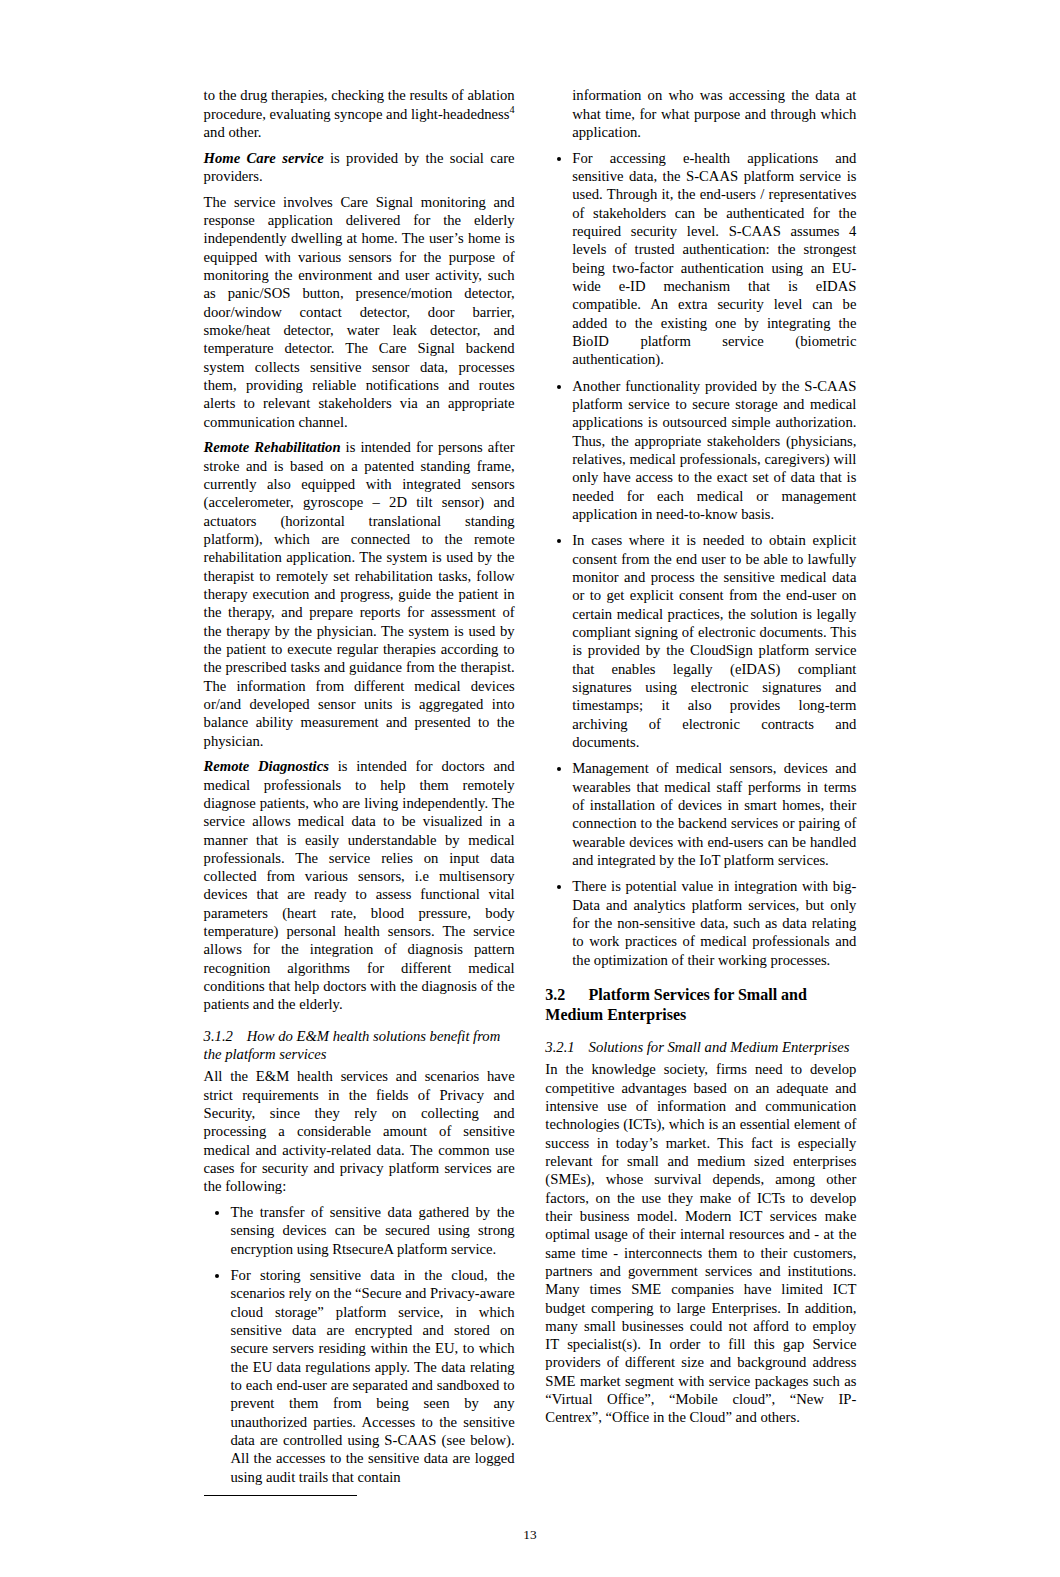to the drug therapies, checking the results of ablation procedure, evaluating syncope and light-headedness4 and other.
Home Care service is provided by the social care providers.
The service involves Care Signal monitoring and response application delivered for the elderly independently dwelling at home. The user’s home is equipped with various sensors for the purpose of monitoring the environment and user activity, such as panic/SOS button, presence/motion detector, door/window contact detector, door barrier, smoke/heat detector, water leak detector, and temperature detector. The Care Signal backend system collects sensitive sensor data, processes them, providing reliable notifications and routes alerts to relevant stakeholders via an appropriate communication channel.
Remote Rehabilitation is intended for persons after stroke and is based on a patented standing frame, currently also equipped with integrated sensors (accelerometer, gyroscope – 2D tilt sensor) and actuators (horizontal translational standing platform), which are connected to the remote rehabilitation application. The system is used by the therapist to remotely set rehabilitation tasks, follow therapy execution and progress, guide the patient in the therapy, and prepare reports for assessment of the therapy by the physician. The system is used by the patient to execute regular therapies according to the prescribed tasks and guidance from the therapist. The information from different medical devices or/and developed sensor units is aggregated into balance ability measurement and presented to the physician.
Remote Diagnostics is intended for doctors and medical professionals to help them remotely diagnose patients, who are living independently. The service allows medical data to be visualized in a manner that is easily understandable by medical professionals. The service relies on input data collected from various sensors, i.e multisensory devices that are ready to assess functional vital parameters (heart rate, blood pressure, body temperature) personal health sensors. The service allows for the integration of diagnosis pattern recognition algorithms for different medical conditions that help doctors with the diagnosis of the patients and the elderly.
3.1.2 How do E&M health solutions benefit from the platform services
All the E&M health services and scenarios have strict requirements in the fields of Privacy and Security, since they rely on collecting and processing a considerable amount of sensitive medical and activity-related data. The common use cases for security and privacy platform services are the following:
The transfer of sensitive data gathered by the sensing devices can be secured using strong encryption using RtsecureA platform service.
For storing sensitive data in the cloud, the scenarios rely on the “Secure and Privacy-aware cloud storage” platform service, in which sensitive data are encrypted and stored on secure servers residing within the EU, to which the EU data regulations apply. The data relating to each end-user are separated and sandboxed to prevent them from being seen by any unauthorized parties. Accesses to the sensitive data are controlled using S-CAAS (see below). All the accesses to the sensitive data are logged using audit trails that contain
information on who was accessing the data at what time, for what purpose and through which application.
For accessing e-health applications and sensitive data, the S-CAAS platform service is used. Through it, the end-users / representatives of stakeholders can be authenticated for the required security level. S-CAAS assumes 4 levels of trusted authentication: the strongest being two-factor authentication using an EU-wide e-ID mechanism that is eIDAS compatible. An extra security level can be added to the existing one by integrating the BioID platform service (biometric authentication).
Another functionality provided by the S-CAAS platform service to secure storage and medical applications is outsourced simple authorization. Thus, the appropriate stakeholders (physicians, relatives, medical professionals, caregivers) will only have access to the exact set of data that is needed for each medical or management application in need-to-know basis.
In cases where it is needed to obtain explicit consent from the end user to be able to lawfully monitor and process the sensitive medical data or to get explicit consent from the end-user on certain medical practices, the solution is legally compliant signing of electronic documents. This is provided by the CloudSign platform service that enables legally (eIDAS) compliant signatures using electronic signatures and timestamps; it also provides long-term archiving of electronic contracts and documents.
Management of medical sensors, devices and wearables that medical staff performs in terms of installation of devices in smart homes, their connection to the backend services or pairing of wearable devices with end-users can be handled and integrated by the IoT platform services.
There is potential value in integration with big-Data and analytics platform services, but only for the non-sensitive data, such as data relating to work practices of medical professionals and the optimization of their working processes.
3.2 Platform Services for Small and Medium Enterprises
3.2.1 Solutions for Small and Medium Enterprises
In the knowledge society, firms need to develop competitive advantages based on an adequate and intensive use of information and communication technologies (ICTs), which is an essential element of success in today’s market. This fact is especially relevant for small and medium sized enterprises (SMEs), whose survival depends, among other factors, on the use they make of ICTs to develop their business model. Modern ICT services make optimal usage of their internal resources and - at the same time - interconnects them to their customers, partners and government services and institutions. Many times SME companies have limited ICT budget compering to large Enterprises. In addition, many small businesses could not afford to employ IT specialist(s). In order to fill this gap Service providers of different size and background address SME market segment with service packages such as “Virtual Office”, “Mobile cloud”, “New IP-Centrex”, “Office in the Cloud” and others.
13